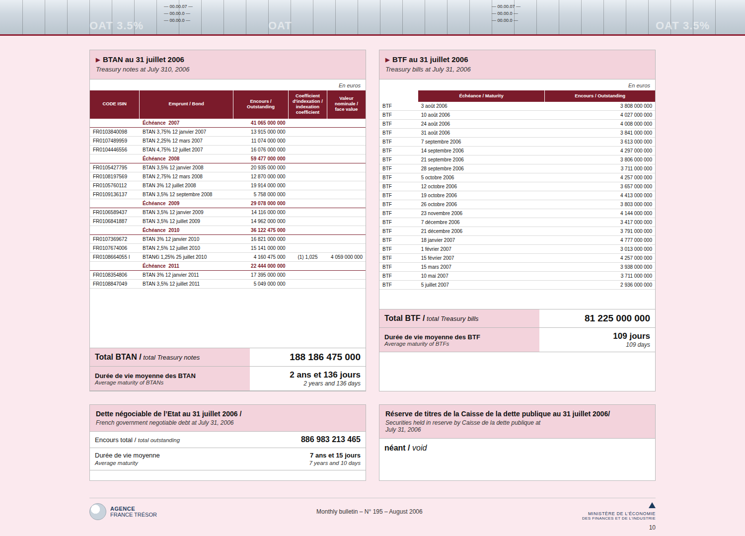— 00.00.07 —
— 00.00.0 —
— 00.00.0 —
— 00.00.07 —
— 00.00.0 —
— 00.00.0 —
OAT 3.5%
OAT
OAT 3.5%
BTAN au 31 juillet 2006
Treasury notes at July 310, 2006
En euros
| CODE ISIN | Emprunt / Bond | Encours / Outstanding | Coefficient d'indexation / indexation coefficient | Valeur nominale / face value |
| --- | --- | --- | --- | --- |
| | Échéance 2007 | 41 065 000 000 | | |
| FR0103840098 | BTAN 3,75% 12 janvier 2007 | 13 915 000 000 | | |
| FR0107489959 | BTAN 2,25% 12 mars 2007 | 11 074 000 000 | | |
| FR0104446556 | BTAN 4,75% 12 juillet 2007 | 16 076 000 000 | | |
| | Échéance 2008 | 59 477 000 000 | | |
| FR0105427795 | BTAN 3,5% 12 janvier 2008 | 20 935 000 000 | | |
| FR0108197569 | BTAN 2,75% 12 mars 2008 | 12 870 000 000 | | |
| FR0105760112 | BTAN 3% 12 juillet 2008 | 19 914 000 000 | | |
| FR0109136137 | BTAN 3,5% 12 septembre 2008 | 5 758 000 000 | | |
| | Échéance 2009 | 29 078 000 000 | | |
| FR0106589437 | BTAN 3,5% 12 janvier 2009 | 14 116 000 000 | | |
| FR0106841887 | BTAN 3,5% 12 juillet 2009 | 14 962 000 000 | | |
| | Échéance 2010 | 36 122 475 000 | | |
| FR0107369672 | BTAN 3% 12 janvier 2010 | 16 821 000 000 | | |
| FR0107674006 | BTAN 2,5% 12 juillet 2010 | 15 141 000 000 | | |
| FR0108664055 I | BTAN€i 1,25% 25 juillet 2010 | 4 160 475 000 | (1) 1,025 | 4 059 000 000 |
| | Échéance 2011 | 22 444 000 000 | | |
| FR0108354806 | BTAN 3% 12 janvier 2011 | 17 395 000 000 | | |
| FR0108847049 | BTAN 3,5% 12 juillet 2011 | 5 049 000 000 | | |
| Total BTAN / total Treasury notes | 188 186 475 000 |
| Durée de vie moyenne des BTAN Average maturity of BTANs | 2 ans et 136 jours 2 years and 136 days |
BTF au 31 juillet 2006
Treasury bills at July 31, 2006
En euros
| | Échéance / Maturity | Encours / Outstanding |
| --- | --- | --- |
| BTF | 3 août 2006 | 3 808 000 000 |
| BTF | 10 août 2006 | 4 027 000 000 |
| BTF | 24 août 2006 | 4 008 000 000 |
| BTF | 31 août 2006 | 3 841 000 000 |
| BTF | 7 septembre 2006 | 3 613 000 000 |
| BTF | 14 septembre 2006 | 4 297 000 000 |
| BTF | 21 septembre 2006 | 3 806 000 000 |
| BTF | 28 septembre 2006 | 3 711 000 000 |
| BTF | 5 octobre 2006 | 4 257 000 000 |
| BTF | 12 octobre 2006 | 3 657 000 000 |
| BTF | 19 octobre 2006 | 4 413 000 000 |
| BTF | 26 octobre 2006 | 3 803 000 000 |
| BTF | 23 novembre 2006 | 4 144 000 000 |
| BTF | 7 décembre 2006 | 3 417 000 000 |
| BTF | 21 décembre 2006 | 3 791 000 000 |
| BTF | 18 janvier 2007 | 4 777 000 000 |
| BTF | 1 février 2007 | 3 013 000 000 |
| BTF | 15 février 2007 | 4 257 000 000 |
| BTF | 15 mars 2007 | 3 938 000 000 |
| BTF | 10 mai 2007 | 3 711 000 000 |
| BTF | 5 juillet 2007 | 2 936 000 000 |
| Total BTF / total Treasury bills | 81 225 000 000 |
| Durée de vie moyenne des BTF Average maturity of BTFs | 109 jours 109 days |
Dette négociable de l’Etat au 31 juillet 2006 /
French government negotiable debt at July 31, 2006
| Encours total / total outstanding | 886 983 213 465 |
| Durée de vie moyenne Average maturity | 7 ans et 15 jours 7 years and 10 days |
Réserve de titres de la Caisse de la dette publique au 31 juillet 2006/
Securities held in reserve by Caisse de la dette publique at
July 31, 2006
néant / void
AGENCE FRANCE TRÉSOR
Monthly bulletin – N° 195 – August 2006
MINISTÈRE DE L'ÉCONOMIE
DES FINANCES ET DE L'INDUSTRIE
10